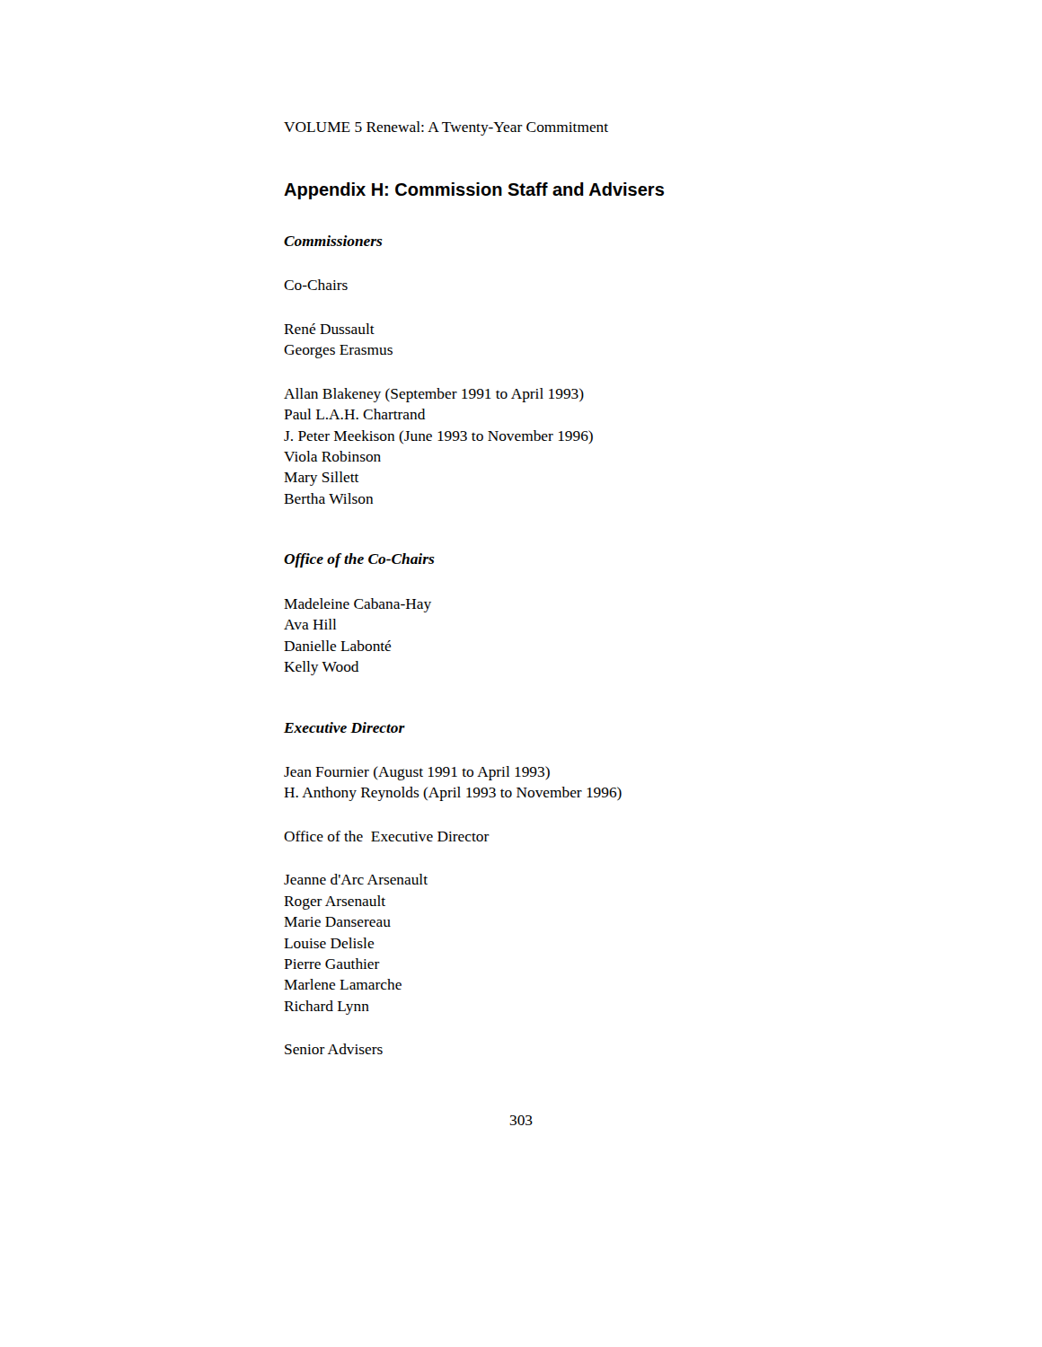VOLUME 5 Renewal: A Twenty-Year Commitment
Appendix H: Commission Staff and Advisers
Commissioners
Co-Chairs
René Dussault
Georges Erasmus
Allan Blakeney (September 1991 to April 1993)
Paul L.A.H. Chartrand
J. Peter Meekison (June 1993 to November 1996)
Viola Robinson
Mary Sillett
Bertha Wilson
Office of the Co-Chairs
Madeleine Cabana-Hay
Ava Hill
Danielle Labonté
Kelly Wood
Executive Director
Jean Fournier (August 1991 to April 1993)
H. Anthony Reynolds (April 1993 to November 1996)
Office of the Executive Director
Jeanne d'Arc Arsenault
Roger Arsenault
Marie Dansereau
Louise Delisle
Pierre Gauthier
Marlene Lamarche
Richard Lynn
Senior Advisers
303